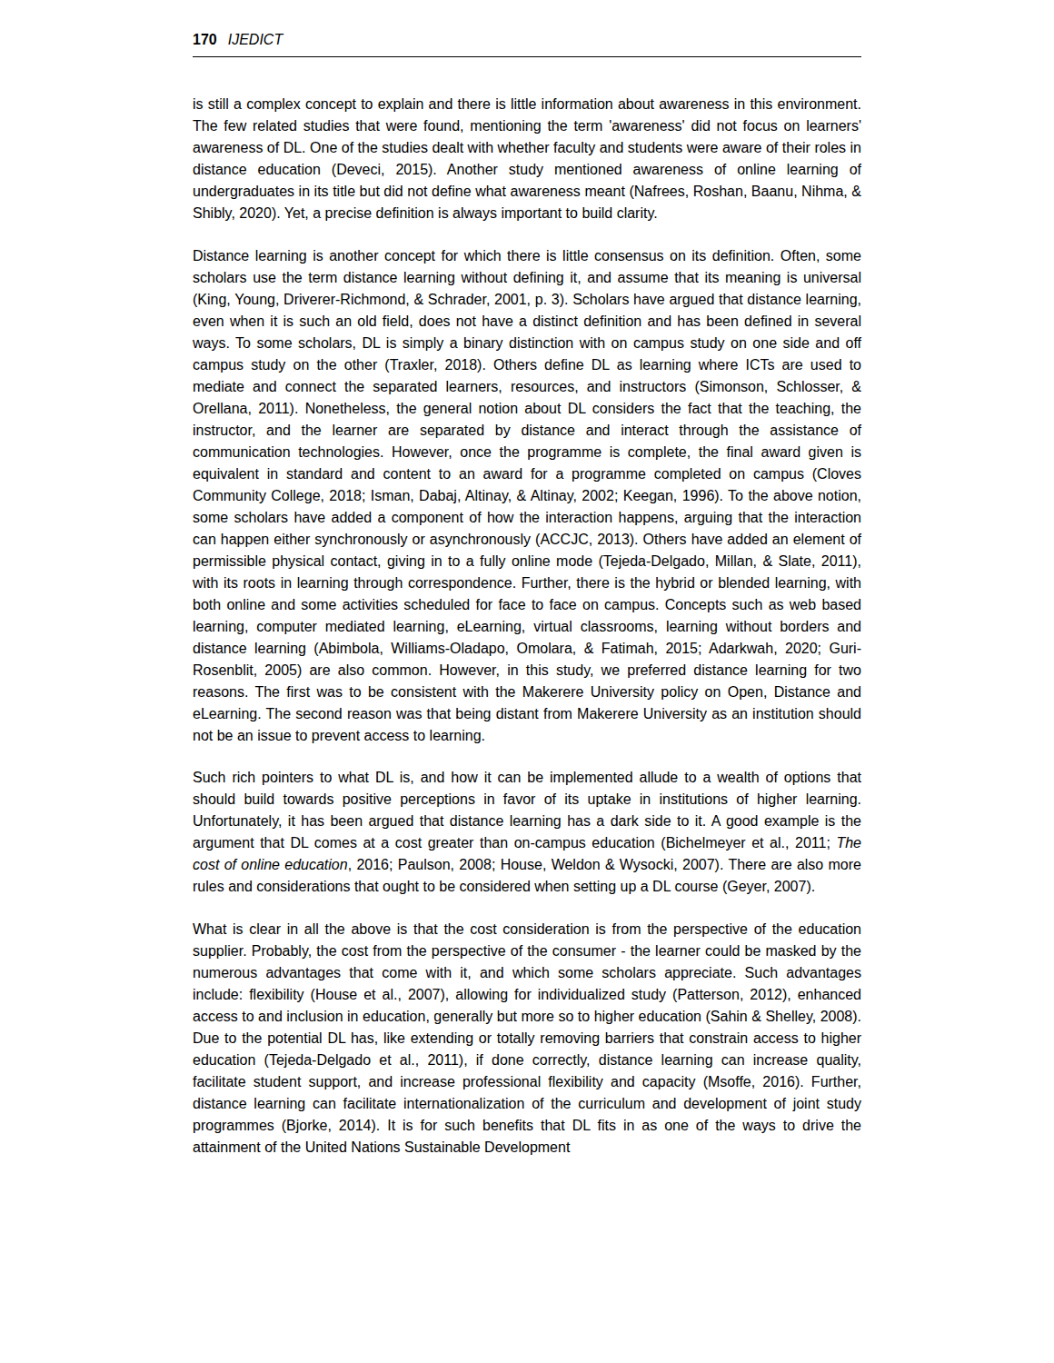170IJEDICT
is still a complex concept to explain and there is little information about awareness in this environment. The few related studies that were found, mentioning the term 'awareness' did not focus on learners' awareness of DL. One of the studies dealt with whether faculty and students were aware of their roles in distance education (Deveci, 2015). Another study mentioned awareness of online learning of undergraduates in its title but did not define what awareness meant (Nafrees, Roshan, Baanu, Nihma, & Shibly, 2020). Yet, a precise definition is always important to build clarity.
Distance learning is another concept for which there is little consensus on its definition. Often, some scholars use the term distance learning without defining it, and assume that its meaning is universal (King, Young, Driverer-Richmond, & Schrader, 2001, p. 3). Scholars have argued that distance learning, even when it is such an old field, does not have a distinct definition and has been defined in several ways. To some scholars, DL is simply a binary distinction with on campus study on one side and off campus study on the other (Traxler, 2018). Others define DL as learning where ICTs are used to mediate and connect the separated learners, resources, and instructors (Simonson, Schlosser, & Orellana, 2011). Nonetheless, the general notion about DL considers the fact that the teaching, the instructor, and the learner are separated by distance and interact through the assistance of communication technologies. However, once the programme is complete, the final award given is equivalent in standard and content to an award for a programme completed on campus (Cloves Community College, 2018; Isman, Dabaj, Altinay, & Altinay, 2002; Keegan, 1996). To the above notion, some scholars have added a component of how the interaction happens, arguing that the interaction can happen either synchronously or asynchronously (ACCJC, 2013). Others have added an element of permissible physical contact, giving in to a fully online mode (Tejeda-Delgado, Millan, & Slate, 2011), with its roots in learning through correspondence. Further, there is the hybrid or blended learning, with both online and some activities scheduled for face to face on campus. Concepts such as web based learning, computer mediated learning, eLearning, virtual classrooms, learning without borders and distance learning (Abimbola, Williams-Oladapo, Omolara, & Fatimah, 2015; Adarkwah, 2020; Guri-Rosenblit, 2005) are also common. However, in this study, we preferred distance learning for two reasons. The first was to be consistent with the Makerere University policy on Open, Distance and eLearning. The second reason was that being distant from Makerere University as an institution should not be an issue to prevent access to learning.
Such rich pointers to what DL is, and how it can be implemented allude to a wealth of options that should build towards positive perceptions in favor of its uptake in institutions of higher learning. Unfortunately, it has been argued that distance learning has a dark side to it. A good example is the argument that DL comes at a cost greater than on-campus education (Bichelmeyer et al., 2011; The cost of online education, 2016; Paulson, 2008; House, Weldon & Wysocki, 2007). There are also more rules and considerations that ought to be considered when setting up a DL course (Geyer, 2007).
What is clear in all the above is that the cost consideration is from the perspective of the education supplier. Probably, the cost from the perspective of the consumer - the learner could be masked by the numerous advantages that come with it, and which some scholars appreciate. Such advantages include: flexibility (House et al., 2007), allowing for individualized study (Patterson, 2012), enhanced access to and inclusion in education, generally but more so to higher education (Sahin & Shelley, 2008). Due to the potential DL has, like extending or totally removing barriers that constrain access to higher education (Tejeda-Delgado et al., 2011), if done correctly, distance learning can increase quality, facilitate student support, and increase professional flexibility and capacity (Msoffe, 2016). Further, distance learning can facilitate internationalization of the curriculum and development of joint study programmes (Bjorke, 2014). It is for such benefits that DL fits in as one of the ways to drive the attainment of the United Nations Sustainable Development